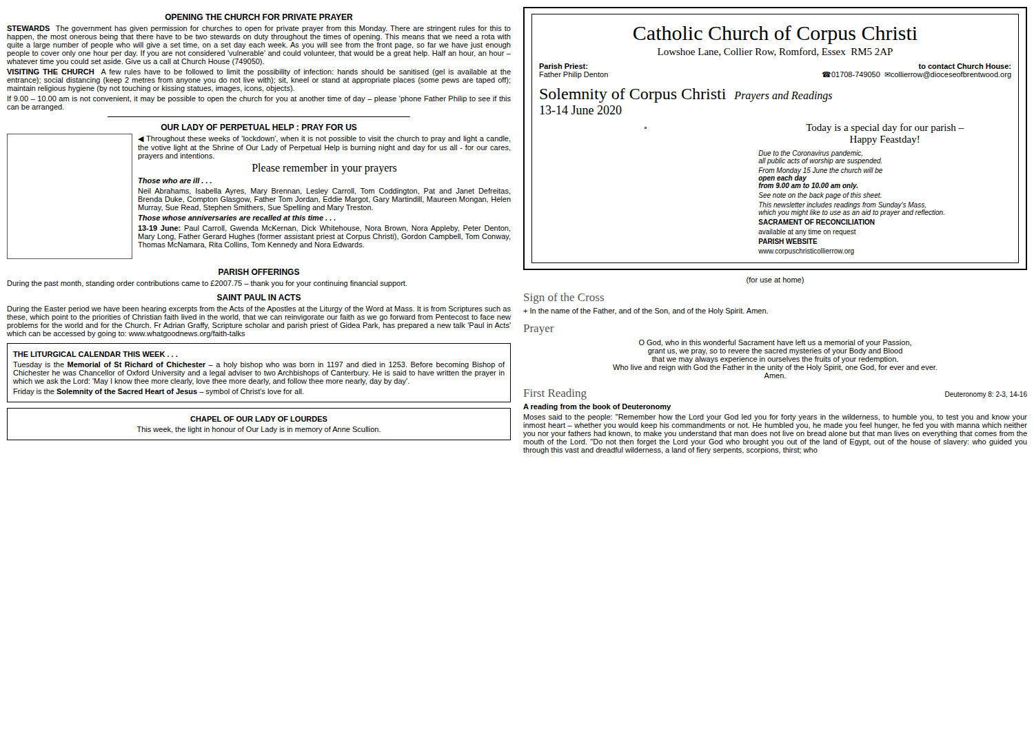OPENING THE CHURCH FOR PRIVATE PRAYER
STEWARDS The government has given permission for churches to open for private prayer from this Monday. There are stringent rules for this to happen, the most onerous being that there have to be two stewards on duty throughout the times of opening. This means that we need a rota with quite a large number of people who will give a set time, on a set day each week. As you will see from the front page, so far we have just enough people to cover only one hour per day. If you are not considered 'vulnerable' and could volunteer, that would be a great help. Half an hour, an hour – whatever time you could set aside. Give us a call at Church House (749050).
VISITING THE CHURCH A few rules have to be followed to limit the possibility of infection: hands should be sanitised (gel is available at the entrance); social distancing (keep 2 metres from anyone you do not live with); sit, kneel or stand at appropriate places (some pews are taped off); maintain religious hygiene (by not touching or kissing statues, images, icons, objects).
If 9.00 – 10.00 am is not convenient, it may be possible to open the church for you at another time of day – please 'phone Father Philip to see if this can be arranged.
OUR LADY OF PERPETUAL HELP : PRAY FOR US
◀ Throughout these weeks of 'lockdown', when it is not possible to visit the church to pray and light a candle, the votive light at the Shrine of Our Lady of Perpetual Help is burning night and day for us all - for our cares, prayers and intentions.
Please remember in your prayers
Those who are ill . . .
Neil Abrahams, Isabella Ayres, Mary Brennan, Lesley Carroll, Tom Coddington, Pat and Janet Defreitas, Brenda Duke, Compton Glasgow, Father Tom Jordan, Eddie Margot, Gary Martindill, Maureen Mongan, Helen Murray, Sue Read, Stephen Smithers, Sue Spelling and Mary Treston.
Those whose anniversaries are recalled at this time . . .
13-19 June: Paul Carroll, Gwenda McKernan, Dick Whitehouse, Nora Brown, Nora Appleby, Peter Denton, Mary Long, Father Gerard Hughes (former assistant priest at Corpus Christi), Gordon Campbell, Tom Conway, Thomas McNamara, Rita Collins, Tom Kennedy and Nora Edwards.
PARISH OFFERINGS
During the past month, standing order contributions came to £2007.75 – thank you for your continuing financial support.
SAINT PAUL IN ACTS
During the Easter period we have been hearing excerpts from the Acts of the Apostles at the Liturgy of the Word at Mass. It is from Scriptures such as these, which point to the priorities of Christian faith lived in the world, that we can reinvigorate our faith as we go forward from Pentecost to face new problems for the world and for the Church. Fr Adrian Graffy, Scripture scholar and parish priest of Gidea Park, has prepared a new talk 'Paul in Acts' which can be accessed by going to: www.whatgoodnews.org/faith-talks
THE LITURGICAL CALENDAR THIS WEEK . . .
Tuesday is the Memorial of St Richard of Chichester – a holy bishop who was born in 1197 and died in 1253. Before becoming Bishop of Chichester he was Chancellor of Oxford University and a legal adviser to two Archbishops of Canterbury. He is said to have written the prayer in which we ask the Lord: 'May I know thee more clearly, love thee more dearly, and follow thee more nearly, day by day'.
Friday is the Solemnity of the Sacred Heart of Jesus – symbol of Christ's love for all.
CHAPEL OF OUR LADY OF LOURDES
This week, the light in honour of Our Lady is in memory of Anne Scullion.
Catholic Church of Corpus Christi
Lowshoe Lane, Collier Row, Romford, Essex RM5 2AP
Parish Priest:
Father Philip Denton
to contact Church House:
☎01708-749050 ✉collierrow@dioceseofbrentwood.org
Solemnity of Corpus Christi Prayers and Readings
13-14 June 2020
Today is a special day for our parish –
Happy Feastday!
Due to the Coronavirus pandemic,
all public acts of worship are suspended.
From Monday 15 June the church will be
open each day
from 9.00 am to 10.00 am only.
See note on the back page of this sheet.
This newsletter includes readings from Sunday's Mass,
which you might like to use as an aid to prayer and reflection.
SACRAMENT OF RECONCILIATION
available at any time on request
PARISH WEBSITE
www.corpuschristicollierrow.org
(for use at home)
Sign of the Cross
+ In the name of the Father, and of the Son, and of the Holy Spirit. Amen.
Prayer
O God, who in this wonderful Sacrament have left us a memorial of your Passion,
grant us, we pray, so to revere the sacred mysteries of your Body and Blood
that we may always experience in ourselves the fruits of your redemption.
Who live and reign with God the Father in the unity of the Holy Spirit, one God, for ever and ever.
Amen.
First Reading
Deuteronomy 8: 2-3, 14-16
A reading from the book of Deuteronomy
Moses said to the people: "Remember how the Lord your God led you for forty years in the wilderness, to humble you, to test you and know your inmost heart – whether you would keep his commandments or not. He humbled you, he made you feel hunger, he fed you with manna which neither you nor your fathers had known, to make you understand that man does not live on bread alone but that man lives on everything that comes from the mouth of the Lord. "Do not then forget the Lord your God who brought you out of the land of Egypt, out of the house of slavery: who guided you through this vast and dreadful wilderness, a land of fiery serpents, scorpions, thirst; who